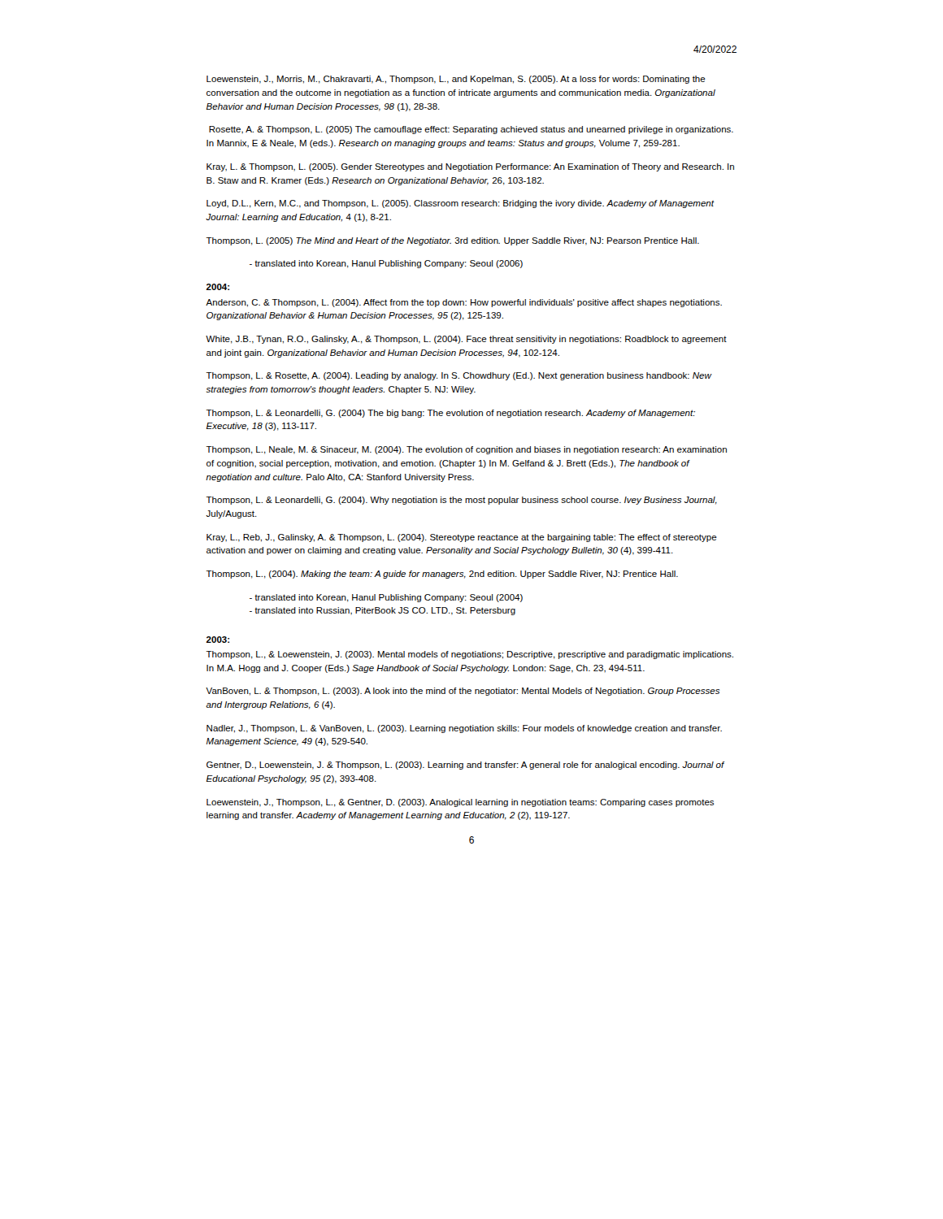4/20/2022
Loewenstein, J., Morris, M., Chakravarti, A., Thompson, L., and Kopelman, S. (2005). At a loss for words: Dominating the conversation and the outcome in negotiation as a function of intricate arguments and communication media. Organizational Behavior and Human Decision Processes, 98 (1), 28-38.
Rosette, A. & Thompson, L. (2005) The camouflage effect: Separating achieved status and unearned privilege in organizations. In Mannix, E & Neale, M (eds.). Research on managing groups and teams: Status and groups, Volume 7, 259-281.
Kray, L. & Thompson, L. (2005). Gender Stereotypes and Negotiation Performance: An Examination of Theory and Research. In B. Staw and R. Kramer (Eds.) Research on Organizational Behavior, 26, 103-182.
Loyd, D.L., Kern, M.C., and Thompson, L. (2005). Classroom research: Bridging the ivory divide. Academy of Management Journal: Learning and Education, 4 (1), 8-21.
Thompson, L. (2005) The Mind and Heart of the Negotiator. 3rd edition. Upper Saddle River, NJ: Pearson Prentice Hall.
- translated into Korean, Hanul Publishing Company: Seoul (2006)
2004:
Anderson, C. & Thompson, L. (2004). Affect from the top down: How powerful individuals' positive affect shapes negotiations. Organizational Behavior & Human Decision Processes, 95 (2), 125-139.
White, J.B., Tynan, R.O., Galinsky, A., & Thompson, L. (2004). Face threat sensitivity in negotiations: Roadblock to agreement and joint gain. Organizational Behavior and Human Decision Processes, 94, 102-124.
Thompson, L. & Rosette, A. (2004). Leading by analogy. In S. Chowdhury (Ed.). Next generation business handbook: New strategies from tomorrow's thought leaders. Chapter 5. NJ: Wiley.
Thompson, L. & Leonardelli, G. (2004) The big bang: The evolution of negotiation research. Academy of Management: Executive, 18 (3), 113-117.
Thompson, L., Neale, M. & Sinaceur, M. (2004). The evolution of cognition and biases in negotiation research: An examination of cognition, social perception, motivation, and emotion. (Chapter 1) In M. Gelfand & J. Brett (Eds.), The handbook of negotiation and culture. Palo Alto, CA: Stanford University Press.
Thompson, L. & Leonardelli, G. (2004). Why negotiation is the most popular business school course. Ivey Business Journal, July/August.
Kray, L., Reb, J., Galinsky, A. & Thompson, L. (2004). Stereotype reactance at the bargaining table: The effect of stereotype activation and power on claiming and creating value. Personality and Social Psychology Bulletin, 30 (4), 399-411.
Thompson, L., (2004). Making the team: A guide for managers, 2nd edition. Upper Saddle River, NJ: Prentice Hall.
- translated into Korean, Hanul Publishing Company: Seoul (2004)
- translated into Russian, PiterBook JS CO. LTD., St. Petersburg
2003:
Thompson, L., & Loewenstein, J. (2003). Mental models of negotiations; Descriptive, prescriptive and paradigmatic implications. In M.A. Hogg and J. Cooper (Eds.) Sage Handbook of Social Psychology. London: Sage, Ch. 23, 494-511.
VanBoven, L. & Thompson, L. (2003). A look into the mind of the negotiator: Mental Models of Negotiation. Group Processes and Intergroup Relations, 6 (4).
Nadler, J., Thompson, L. & VanBoven, L. (2003). Learning negotiation skills: Four models of knowledge creation and transfer. Management Science, 49 (4), 529-540.
Gentner, D., Loewenstein, J. & Thompson, L. (2003). Learning and transfer: A general role for analogical encoding. Journal of Educational Psychology, 95 (2), 393-408.
Loewenstein, J., Thompson, L., & Gentner, D. (2003). Analogical learning in negotiation teams: Comparing cases promotes learning and transfer. Academy of Management Learning and Education, 2 (2), 119-127.
6